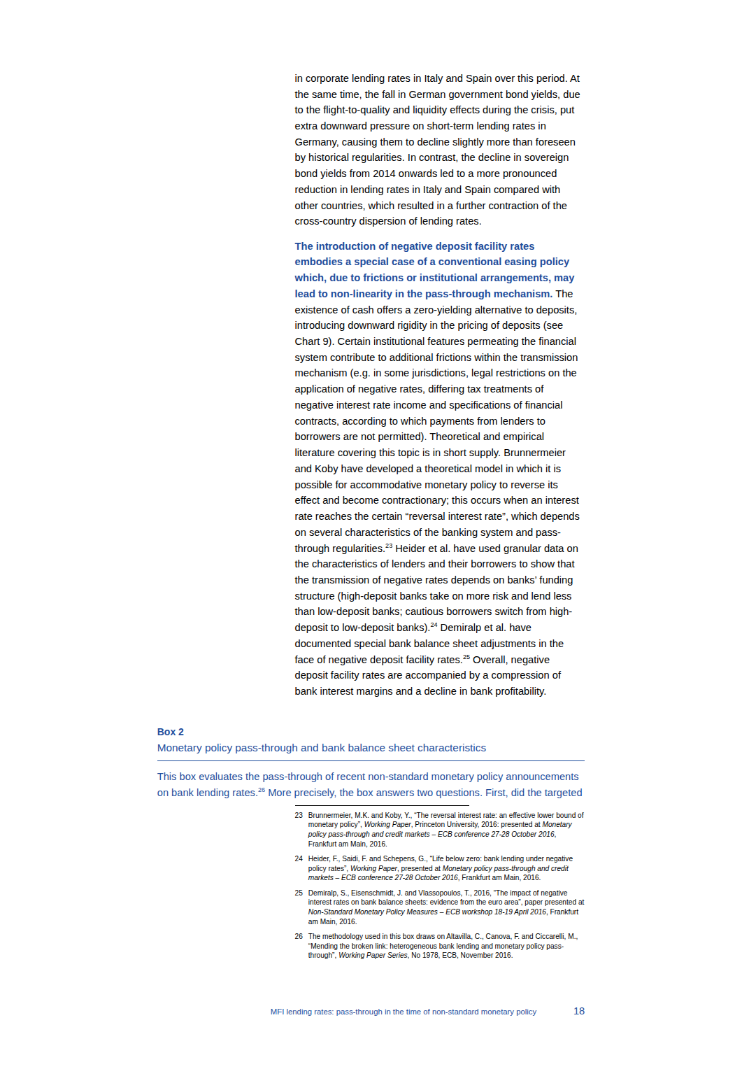in corporate lending rates in Italy and Spain over this period. At the same time, the fall in German government bond yields, due to the flight-to-quality and liquidity effects during the crisis, put extra downward pressure on short-term lending rates in Germany, causing them to decline slightly more than foreseen by historical regularities. In contrast, the decline in sovereign bond yields from 2014 onwards led to a more pronounced reduction in lending rates in Italy and Spain compared with other countries, which resulted in a further contraction of the cross-country dispersion of lending rates.
The introduction of negative deposit facility rates embodies a special case of a conventional easing policy which, due to frictions or institutional arrangements, may lead to non-linearity in the pass-through mechanism. The existence of cash offers a zero-yielding alternative to deposits, introducing downward rigidity in the pricing of deposits (see Chart 9). Certain institutional features permeating the financial system contribute to additional frictions within the transmission mechanism (e.g. in some jurisdictions, legal restrictions on the application of negative rates, differing tax treatments of negative interest rate income and specifications of financial contracts, according to which payments from lenders to borrowers are not permitted). Theoretical and empirical literature covering this topic is in short supply. Brunnermeier and Koby have developed a theoretical model in which it is possible for accommodative monetary policy to reverse its effect and become contractionary; this occurs when an interest rate reaches the certain “reversal interest rate”, which depends on several characteristics of the banking system and pass-through regularities.23 Heider et al. have used granular data on the characteristics of lenders and their borrowers to show that the transmission of negative rates depends on banks’ funding structure (high-deposit banks take on more risk and lend less than low-deposit banks; cautious borrowers switch from high-deposit to low-deposit banks).24 Demiralp et al. have documented special bank balance sheet adjustments in the face of negative deposit facility rates.25 Overall, negative deposit facility rates are accompanied by a compression of bank interest margins and a decline in bank profitability.
Box 2
Monetary policy pass-through and bank balance sheet characteristics
This box evaluates the pass-through of recent non-standard monetary policy announcements on bank lending rates.26 More precisely, the box answers two questions. First, did the targeted
23
Brunnermeier, M.K. and Koby, Y., “The reversal interest rate: an effective lower bound of monetary policy”, Working Paper, Princeton University, 2016: presented at Monetary policy pass-through and credit markets – ECB conference 27-28 October 2016, Frankfurt am Main, 2016.
24
Heider, F., Saidi, F. and Schepens, G., “Life below zero: bank lending under negative policy rates”, Working Paper, presented at Monetary policy pass-through and credit markets – ECB conference 27-28 October 2016, Frankfurt am Main, 2016.
25
Demiralp, S., Eisenschmidt, J. and Vlassopoulos, T., 2016, “The impact of negative interest rates on bank balance sheets: evidence from the euro area”, paper presented at Non-Standard Monetary Policy Measures – ECB workshop 18-19 April 2016, Frankfurt am Main, 2016.
26
The methodology used in this box draws on Altavilla, C., Canova, F. and Ciccarelli, M., “Mending the broken link: heterogeneous bank lending and monetary policy pass-through”, Working Paper Series, No 1978, ECB, November 2016.
MFI lending rates: pass-through in the time of non-standard monetary policy 18